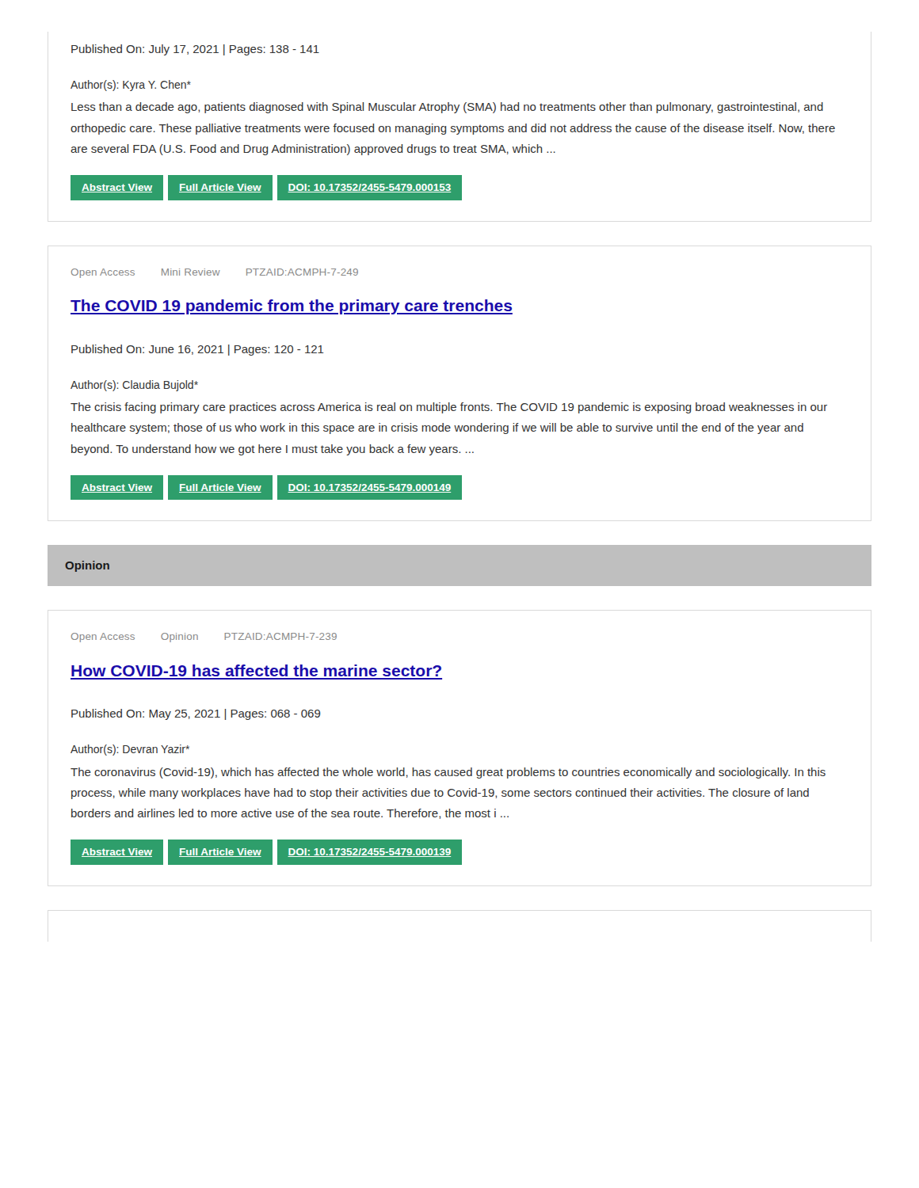Published On: July 17, 2021 | Pages: 138 - 141
Author(s): Kyra Y. Chen*
Less than a decade ago, patients diagnosed with Spinal Muscular Atrophy (SMA) had no treatments other than pulmonary, gastrointestinal, and orthopedic care. These palliative treatments were focused on managing symptoms and did not address the cause of the disease itself. Now, there are several FDA (U.S. Food and Drug Administration) approved drugs to treat SMA, which ...
Abstract View Full Article View DOI: 10.17352/2455-5479.000153
Open Access Mini Review PTZAID:ACMPH-7-249
The COVID 19 pandemic from the primary care trenches
Published On: June 16, 2021 | Pages: 120 - 121
Author(s): Claudia Bujold*
The crisis facing primary care practices across America is real on multiple fronts. The COVID 19 pandemic is exposing broad weaknesses in our healthcare system; those of us who work in this space are in crisis mode wondering if we will be able to survive until the end of the year and beyond. To understand how we got here I must take you back a few years. ...
Abstract View Full Article View DOI: 10.17352/2455-5479.000149
Opinion
Open Access Opinion PTZAID:ACMPH-7-239
How COVID-19 has affected the marine sector?
Published On: May 25, 2021 | Pages: 068 - 069
Author(s): Devran Yazir*
The coronavirus (Covid-19), which has affected the whole world, has caused great problems to countries economically and sociologically. In this process, while many workplaces have had to stop their activities due to Covid-19, some sectors continued their activities. The closure of land borders and airlines led to more active use of the sea route. Therefore, the most i ...
Abstract View Full Article View DOI: 10.17352/2455-5479.000139